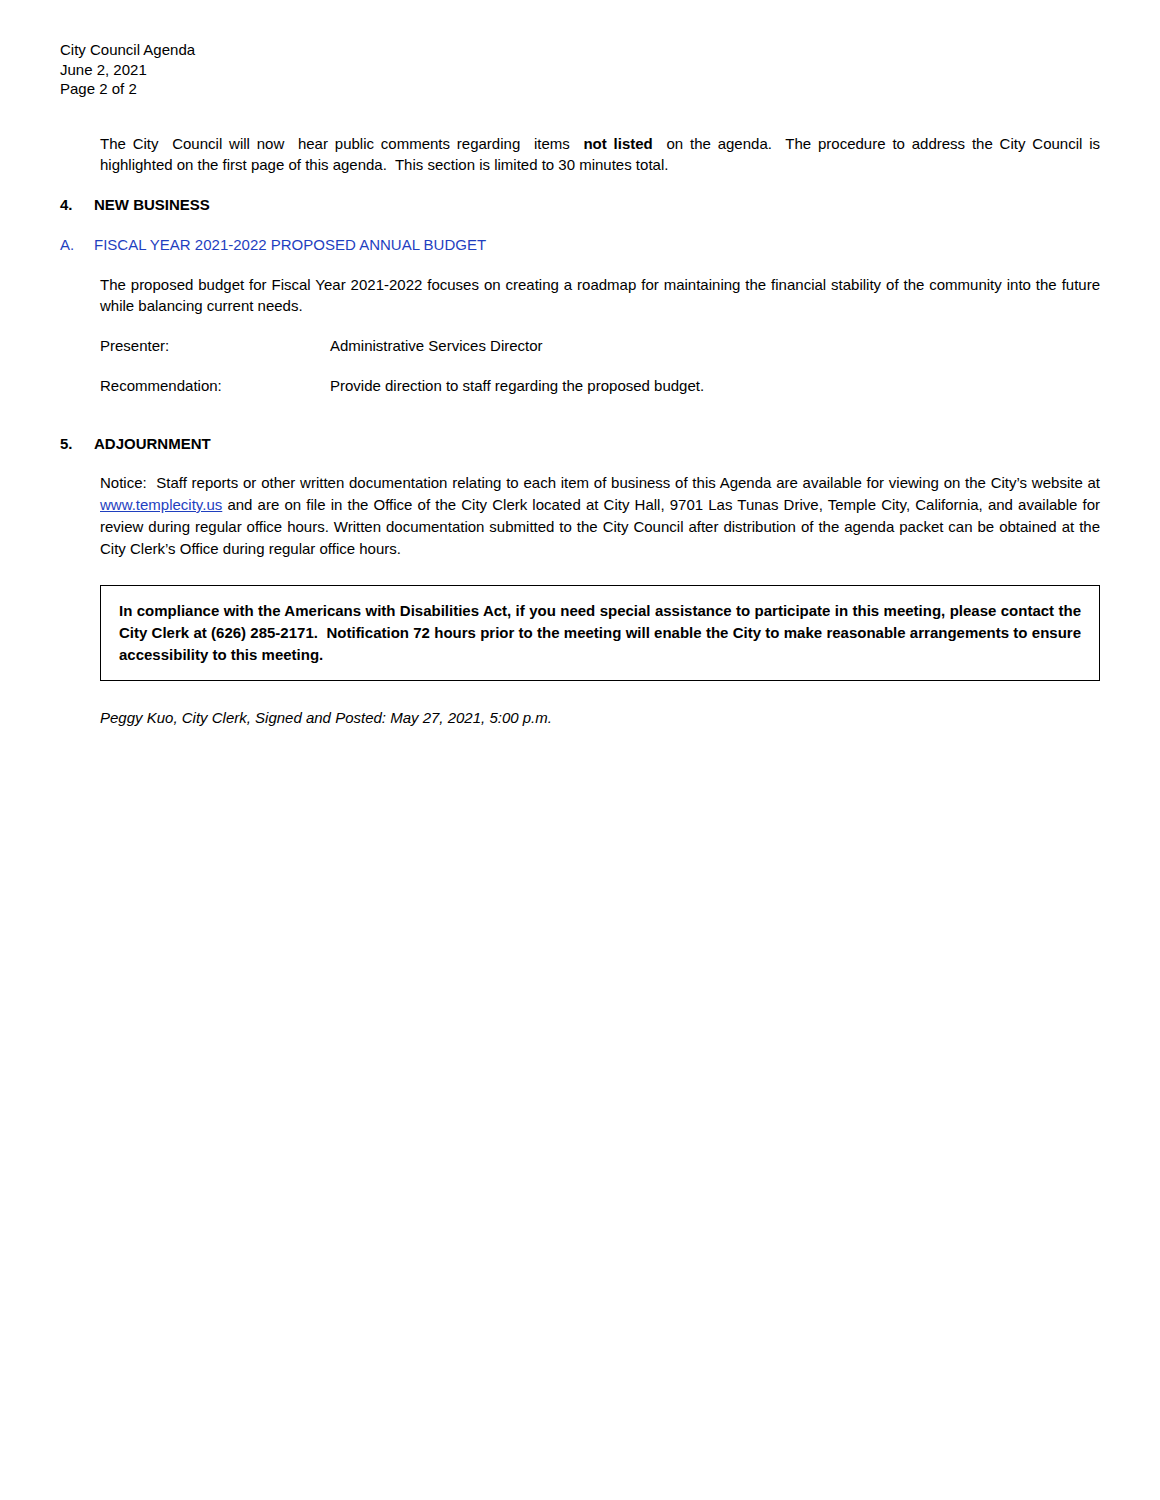City Council Agenda
June 2, 2021
Page 2 of 2
The City Council will now hear public comments regarding items not listed on the agenda. The procedure to address the City Council is highlighted on the first page of this agenda. This section is limited to 30 minutes total.
4. NEW BUSINESS
A. FISCAL YEAR 2021-2022 PROPOSED ANNUAL BUDGET
The proposed budget for Fiscal Year 2021-2022 focuses on creating a roadmap for maintaining the financial stability of the community into the future while balancing current needs.
| Presenter: | Administrative Services Director |
| Recommendation: | Provide direction to staff regarding the proposed budget. |
5. ADJOURNMENT
Notice: Staff reports or other written documentation relating to each item of business of this Agenda are available for viewing on the City’s website at www.templecity.us and are on file in the Office of the City Clerk located at City Hall, 9701 Las Tunas Drive, Temple City, California, and available for review during regular office hours. Written documentation submitted to the City Council after distribution of the agenda packet can be obtained at the City Clerk’s Office during regular office hours.
In compliance with the Americans with Disabilities Act, if you need special assistance to participate in this meeting, please contact the City Clerk at (626) 285-2171. Notification 72 hours prior to the meeting will enable the City to make reasonable arrangements to ensure accessibility to this meeting.
Peggy Kuo, City Clerk, Signed and Posted: May 27, 2021, 5:00 p.m.